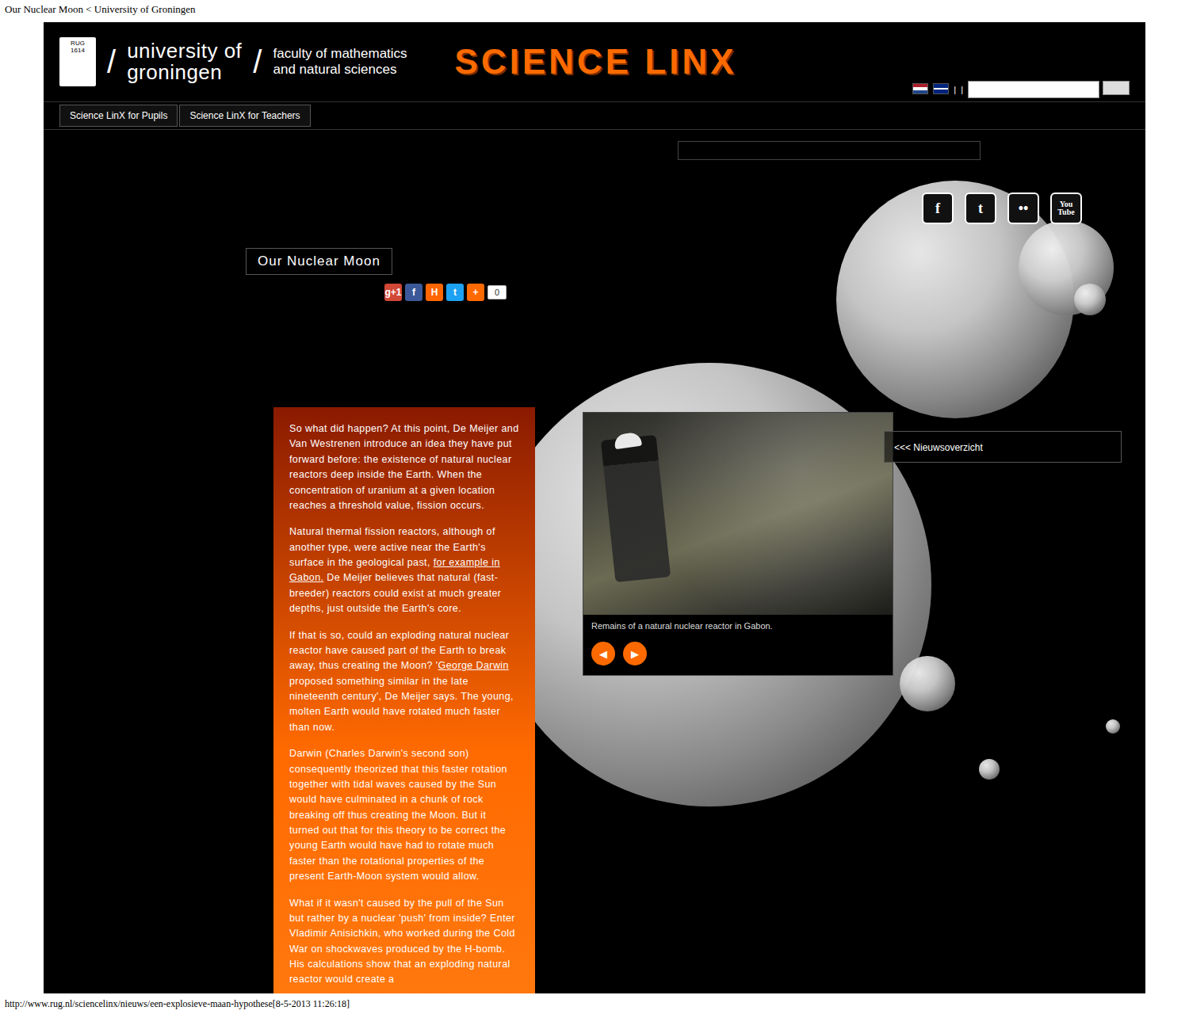Our Nuclear Moon < University of Groningen
RUG
1614
/
university of
groningen
/
faculty of mathematics
and natural sciences
SCIENCE LINX
| |
Science LinX for Pupils
Science LinX for Teachers
f t •• You Tube
Our Nuclear Moon
g+1 f H t + 0
So what did happen? At this point, De Meijer and Van Westrenen introduce an idea they have put forward before: the existence of natural nuclear reactors deep inside the Earth. When the concentration of uranium at a given location reaches a threshold value, fission occurs.
Natural thermal fission reactors, although of another type, were active near the Earth's surface in the geological past, for example in Gabon. De Meijer believes that natural (fast-breeder) reactors could exist at much greater depths, just outside the Earth's core.
If that is so, could an exploding natural nuclear reactor have caused part of the Earth to break away, thus creating the Moon? 'George Darwin proposed something similar in the late nineteenth century', De Meijer says. The young, molten Earth would have rotated much faster than now.
Darwin (Charles Darwin's second son) consequently theorized that this faster rotation together with tidal waves caused by the Sun would have culminated in a chunk of rock breaking off thus creating the Moon. But it turned out that for this theory to be correct the young Earth would have had to rotate much faster than the rotational properties of the present Earth-Moon system would allow.
What if it wasn't caused by the pull of the Sun but rather by a nuclear 'push' from inside? Enter Vladimir Anisichkin, who worked during the Cold War on shockwaves produced by the H-bomb. His calculations show that an exploding natural reactor would create a
Remains of a natural nuclear reactor in Gabon.
◀ ▶
<<< Nieuwsoverzicht
http://www.rug.nl/sciencelinx/nieuws/een-explosieve-maan-hypothese[8-5-2013 11:26:18]